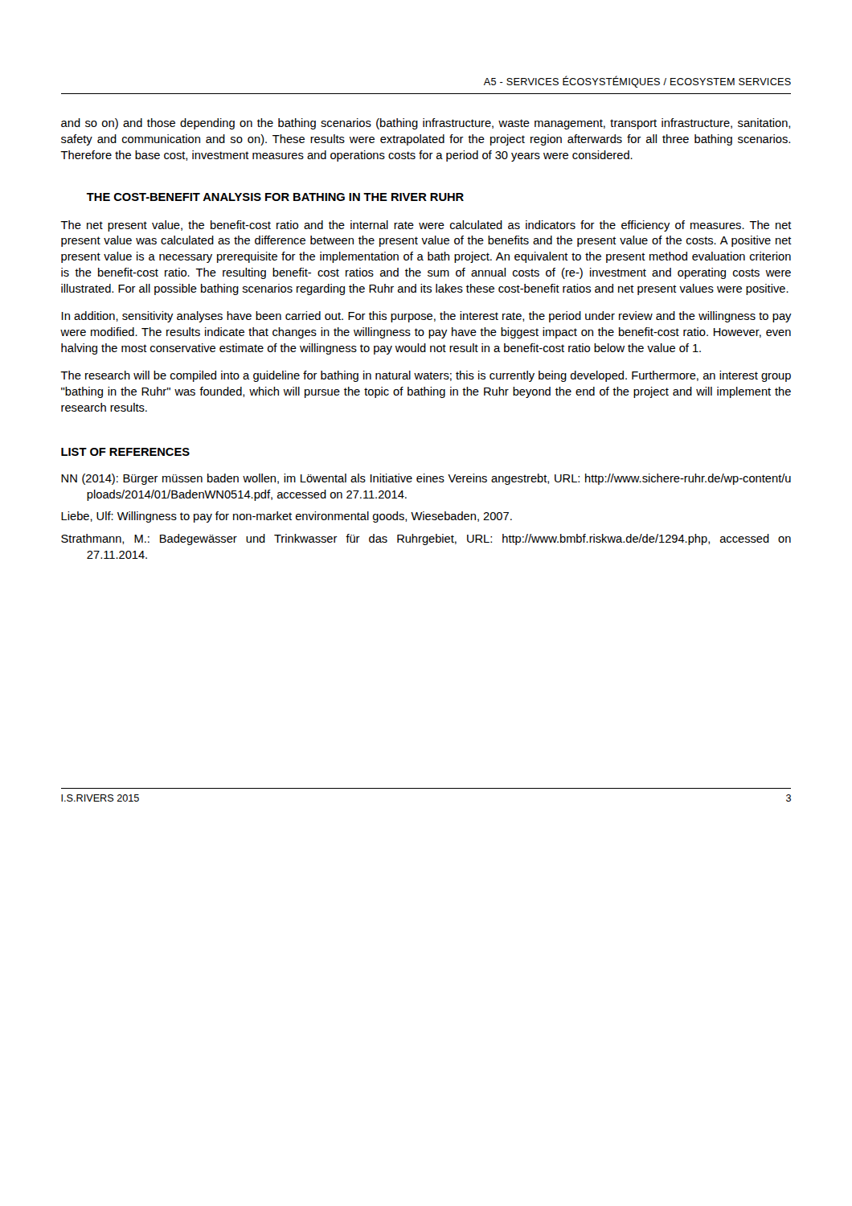A5 - SERVICES ÉCOSYSTÉMIQUES / ECOSYSTEM SERVICES
and so on) and those depending on the bathing scenarios (bathing infrastructure, waste management, transport infrastructure, sanitation, safety and communication and so on). These results were extrapolated for the project region afterwards for all three bathing scenarios. Therefore the base cost, investment measures and operations costs for a period of 30 years were considered.
The cost-benefit analysis for bathing in the river Ruhr
The net present value, the benefit-cost ratio and the internal rate were calculated as indicators for the efficiency of measures. The net present value was calculated as the difference between the present value of the benefits and the present value of the costs. A positive net present value is a necessary prerequisite for the implementation of a bath project. An equivalent to the present method evaluation criterion is the benefit-cost ratio. The resulting benefit- cost ratios and the sum of annual costs of (re-) investment and operating costs were illustrated. For all possible bathing scenarios regarding the Ruhr and its lakes these cost-benefit ratios and net present values were positive.
In addition, sensitivity analyses have been carried out. For this purpose, the interest rate, the period under review and the willingness to pay were modified. The results indicate that changes in the willingness to pay have the biggest impact on the benefit-cost ratio. However, even halving the most conservative estimate of the willingness to pay would not result in a benefit-cost ratio below the value of 1.
The research will be compiled into a guideline for bathing in natural waters; this is currently being developed. Furthermore, an interest group "bathing in the Ruhr" was founded, which will pursue the topic of bathing in the Ruhr beyond the end of the project and will implement the research results.
List of references
NN (2014): Bürger müssen baden wollen, im Löwental als Initiative eines Vereins angestrebt, URL: http://www.sichere-ruhr.de/wp-content/uploads/2014/01/BadenWN0514.pdf, accessed on 27.11.2014.
Liebe, Ulf: Willingness to pay for non-market environmental goods, Wiesebaden, 2007.
Strathmann, M.: Badegewässer und Trinkwasser für das Ruhrgebiet, URL: http://www.bmbf.riskwa.de/de/1294.php, accessed on 27.11.2014.
I.S.RIVERS 2015 3